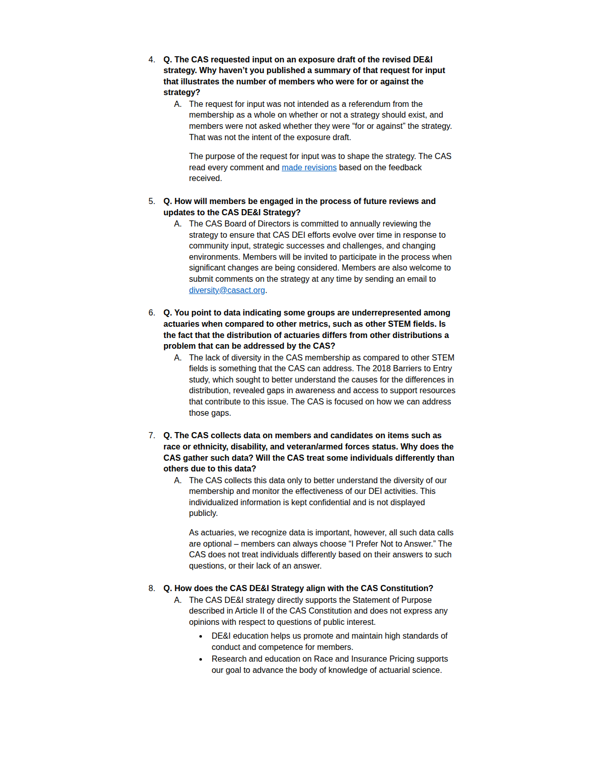Q. The CAS requested input on an exposure draft of the revised DE&I strategy. Why haven’t you published a summary of that request for input that illustrates the number of members who were for or against the strategy?
The request for input was not intended as a referendum from the membership as a whole on whether or not a strategy should exist, and members were not asked whether they were “for or against” the strategy. That was not the intent of the exposure draft.
The purpose of the request for input was to shape the strategy. The CAS read every comment and made revisions based on the feedback received.
Q. How will members be engaged in the process of future reviews and updates to the CAS DE&I Strategy?
The CAS Board of Directors is committed to annually reviewing the strategy to ensure that CAS DEI efforts evolve over time in response to community input, strategic successes and challenges, and changing environments. Members will be invited to participate in the process when significant changes are being considered. Members are also welcome to submit comments on the strategy at any time by sending an email to diversity@casact.org.
Q. You point to data indicating some groups are underrepresented among actuaries when compared to other metrics, such as other STEM fields. Is the fact that the distribution of actuaries differs from other distributions a problem that can be addressed by the CAS?
The lack of diversity in the CAS membership as compared to other STEM fields is something that the CAS can address. The 2018 Barriers to Entry study, which sought to better understand the causes for the differences in distribution, revealed gaps in awareness and access to support resources that contribute to this issue. The CAS is focused on how we can address those gaps.
Q. The CAS collects data on members and candidates on items such as race or ethnicity, disability, and veteran/armed forces status. Why does the CAS gather such data? Will the CAS treat some individuals differently than others due to this data?
The CAS collects this data only to better understand the diversity of our membership and monitor the effectiveness of our DEI activities. This individualized information is kept confidential and is not displayed publicly.
As actuaries, we recognize data is important, however, all such data calls are optional – members can always choose “I Prefer Not to Answer.” The CAS does not treat individuals differently based on their answers to such questions, or their lack of an answer.
Q. How does the CAS DE&I Strategy align with the CAS Constitution?
The CAS DE&I strategy directly supports the Statement of Purpose described in Article II of the CAS Constitution and does not express any opinions with respect to questions of public interest.
DE&I education helps us promote and maintain high standards of conduct and competence for members.
Research and education on Race and Insurance Pricing supports our goal to advance the body of knowledge of actuarial science.